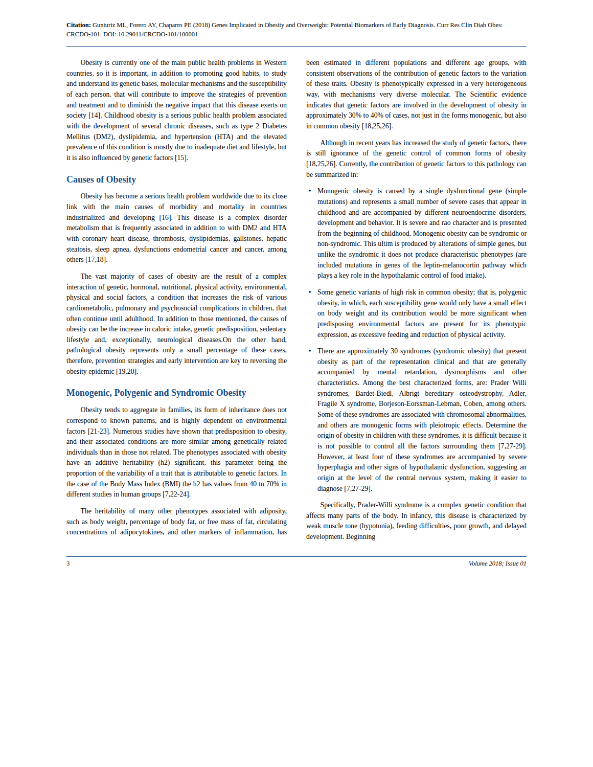Citation: Gunturiz ML, Forero AY, Chaparro PE (2018) Genes Implicated in Obesity and Overweight: Potential Biomarkers of Early Diagnosis. Curr Res Clin Diab Obes: CRCDO-101. DOI: 10.29011/CRCDO-101/100001
Obesity is currently one of the main public health problems in Western countries, so it is important, in addition to promoting good habits, to study and understand its genetic bases, molecular mechanisms and the susceptibility of each person. that will contribute to improve the strategies of prevention and treatment and to diminish the negative impact that this disease exerts on society [14]. Childhood obesity is a serious public health problem associated with the development of several chronic diseases, such as type 2 Diabetes Mellitus (DM2), dyslipidemia, and hypertension (HTA) and the elevated prevalence of this condition is mostly due to inadequate diet and lifestyle, but it is also influenced by genetic factors [15].
Causes of Obesity
Obesity has become a serious health problem worldwide due to its close link with the main causes of morbidity and mortality in countries industrialized and developing [16]. This disease is a complex disorder metabolism that is frequently associated in addition to with DM2 and HTA with coronary heart disease, thrombosis, dyslipidemias, gallstones, hepatic steatosis, sleep apnea, dysfunctions endometrial cancer and cancer, among others [17,18].
The vast majority of cases of obesity are the result of a complex interaction of genetic, hormonal, nutritional, physical activity, environmental, physical and social factors, a condition that increases the risk of various cardiometabolic, pulmonary and psychosocial complications in children, that often continue until adulthood. In addition to those mentioned, the causes of obesity can be the increase in caloric intake, genetic predisposition, sedentary lifestyle and, exceptionally, neurological diseases.On the other hand, pathological obesity represents only a small percentage of these cases, therefore, prevention strategies and early intervention are key to reversing the obesity epidemic [19,20].
Monogenic, Polygenic and Syndromic Obesity
Obesity tends to aggregate in families, its form of inheritance does not correspond to known patterns, and is highly dependent on environmental factors [21-23]. Numerous studies have shown that predisposition to obesity, and their associated conditions are more similar among genetically related individuals than in those not related. The phenotypes associated with obesity have an additive heritability (h2) significant, this parameter being the proportion of the variability of a trait that is attributable to genetic factors. In the case of the Body Mass Index (BMI) the h2 has values from 40 to 70% in different studies in human groups [7,22-24].
The heritability of many other phenotypes associated with adiposity, such as body weight, percentage of body fat, or free mass of fat, circulating concentrations of adipocytokines, and other markers of inflammation, has been estimated in different populations and different age groups, with consistent observations of the contribution of genetic factors to the variation of these traits. Obesity is phenotypically expressed in a very heterogeneous way, with mechanisms very diverse molecular. The Scientific evidence indicates that genetic factors are involved in the development of obesity in approximately 30% to 40% of cases, not just in the forms monogenic, but also in common obesity [18,25,26].
Although in recent years has increased the study of genetic factors, there is still ignorance of the genetic control of common forms of obesity [18,25,26]. Currently, the contribution of genetic factors to this pathology can be summarized in:
Monogenic obesity is caused by a single dysfunctional gene (simple mutations) and represents a small number of severe cases that appear in childhood and are accompanied by different neuroendocrine disorders, development and behavior. It is severe and rao character and is presented from the beginning of childhood. Monogenic obesity can be syndromic or non-syndromic. This ultim is produced by alterations of simple genes, but unlike the syndromic it does not produce characteristic phenotypes (are included mutations in genes of the leptin-melanocortin pathway which plays a key role in the hypothalamic control of food intake).
Some genetic variants of high risk in common obesity; that is, polygenic obesity, in which, each susceptibility gene would only have a small effect on body weight and its contribution would be more significant when predisposing environmental factors are present for its phenotypic expression, as excessive feeding and reduction of physical activity.
There are approximately 30 syndromes (syndromic obesity) that present obesity as part of the representation clinical and that are generally accompanied by mental retardation, dysmorphisms and other characteristics. Among the best characterized forms, are: Prader Willi syndromes, Bardet-Biedl, Albrigt bereditary osteodystrophy, Adler, Fragile X syndrome, Borjeson-Eorssman-Lebman, Coben, among others. Some of these syndromes are associated with chromosomal abnormalities, and others are monogenic forms with pleiotropic effects. Determine the origin of obesity in children with these syndromes, it is difficult because it is not possible to control all the factors surrounding them [7,27-29]. However, at least four of these syndromes are accompanied by severe hyperphagia and other signs of hypothalamic dysfunction, suggesting an origin at the level of the central nervous system, making it easier to diagnose [7,27-29].
Specifically, Prader-Willi syndrome is a complex genetic condition that affects many parts of the body. In infancy, this disease is characterized by weak muscle tone (hypotonia), feeding difficulties, poor growth, and delayed development. Beginning
3 Volume 2018; Issue 01